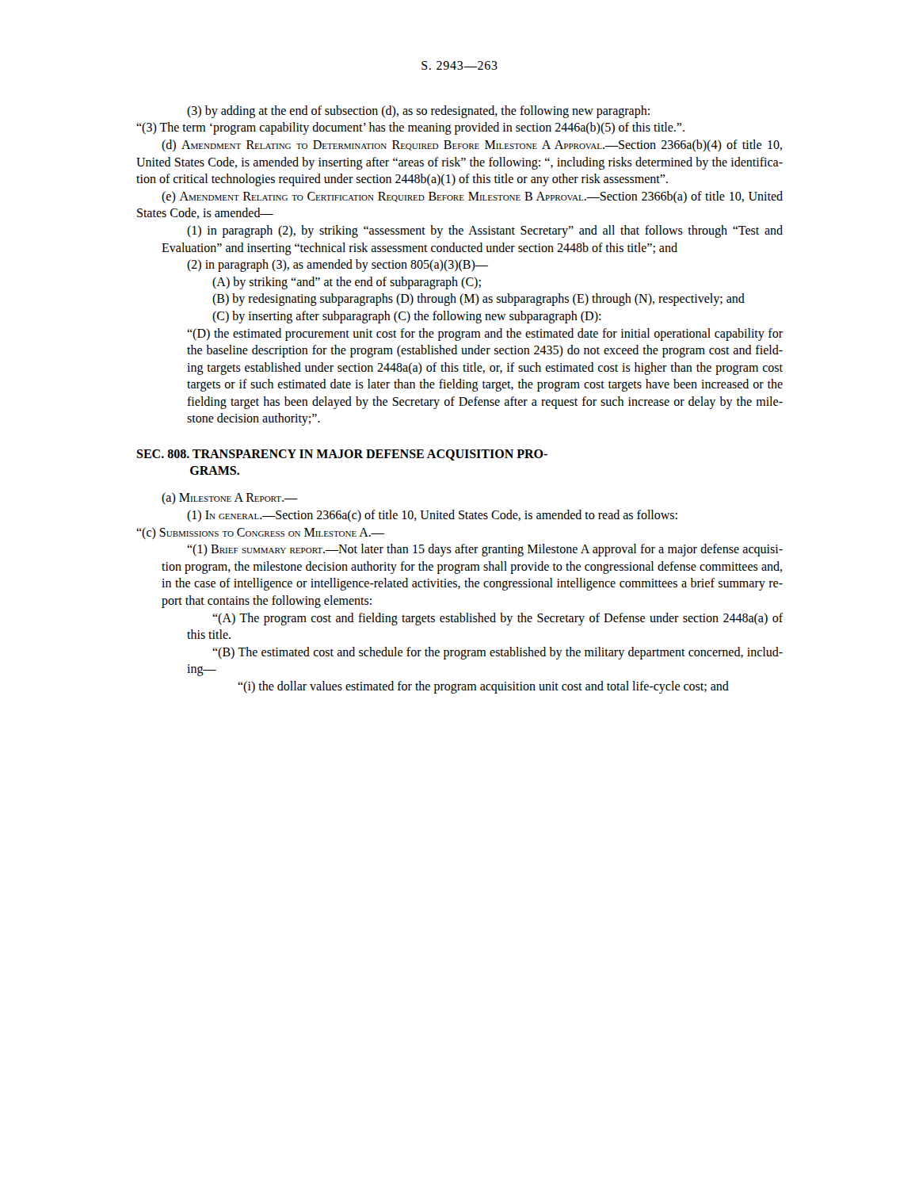S. 2943—263
(3) by adding at the end of subsection (d), as so redesignated, the following new paragraph:
“(3) The term ‘program capability document’ has the meaning provided in section 2446a(b)(5) of this title.”.
(d) Amendment Relating to Determination Required Before Milestone A Approval.—Section 2366a(b)(4) of title 10, United States Code, is amended by inserting after “areas of risk” the following: “, including risks determined by the identification of critical technologies required under section 2448b(a)(1) of this title or any other risk assessment”.
(e) Amendment Relating to Certification Required Before Milestone B Approval.—Section 2366b(a) of title 10, United States Code, is amended—
(1) in paragraph (2), by striking “assessment by the Assistant Secretary” and all that follows through “Test and Evaluation” and inserting “technical risk assessment conducted under section 2448b of this title”; and
(2) in paragraph (3), as amended by section 805(a)(3)(B)—
(A) by striking “and” at the end of subparagraph (C);
(B) by redesignating subparagraphs (D) through (M) as subparagraphs (E) through (N), respectively; and
(C) by inserting after subparagraph (C) the following new subparagraph (D):
“(D) the estimated procurement unit cost for the program and the estimated date for initial operational capability for the baseline description for the program (established under section 2435) do not exceed the program cost and fielding targets established under section 2448a(a) of this title, or, if such estimated cost is higher than the program cost targets or if such estimated date is later than the fielding target, the program cost targets have been increased or the fielding target has been delayed by the Secretary of Defense after a request for such increase or delay by the milestone decision authority;”.
SEC. 808. TRANSPARENCY IN MAJOR DEFENSE ACQUISITION PRO-GRAMS.
(a) Milestone A Report.—
(1) In general.—Section 2366a(c) of title 10, United States Code, is amended to read as follows:
“(c) Submissions to Congress on Milestone A.—
“(1) Brief summary report.—Not later than 15 days after granting Milestone A approval for a major defense acquisition program, the milestone decision authority for the program shall provide to the congressional defense committees and, in the case of intelligence or intelligence-related activities, the congressional intelligence committees a brief summary report that contains the following elements:
“(A) The program cost and fielding targets established by the Secretary of Defense under section 2448a(a) of this title.
“(B) The estimated cost and schedule for the program established by the military department concerned, including—
“(i) the dollar values estimated for the program acquisition unit cost and total life-cycle cost; and